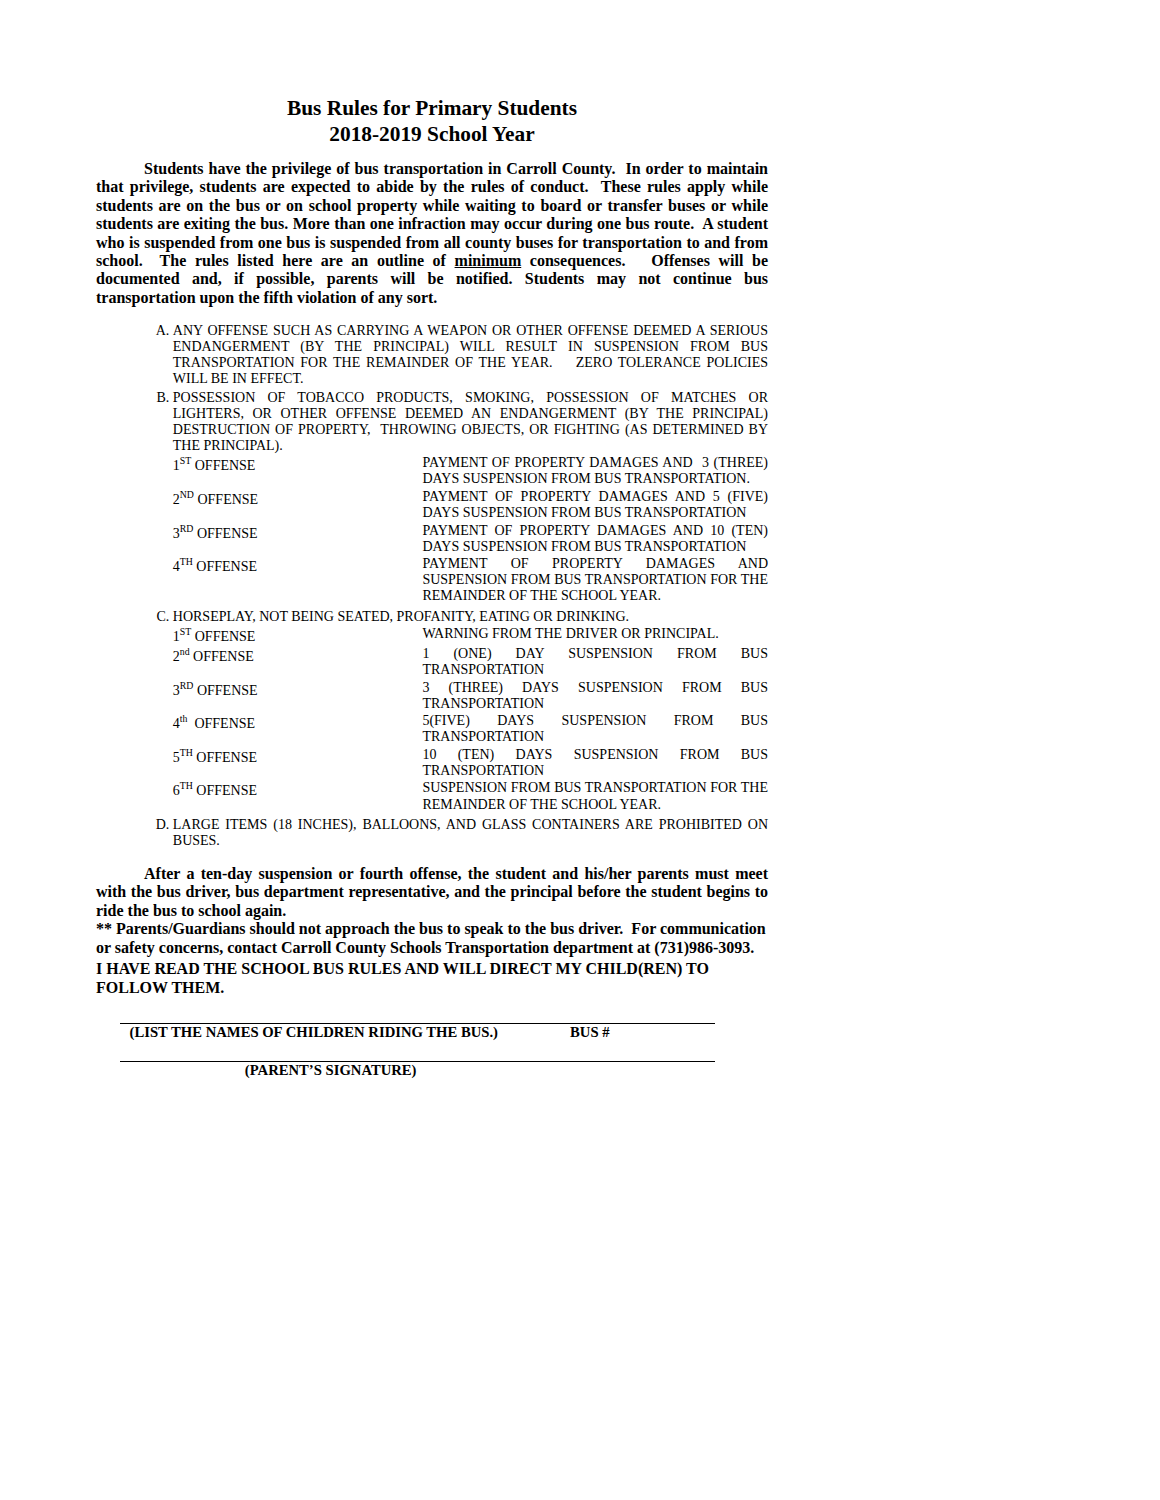Bus Rules for Primary Students
2018-2019 School Year
Students have the privilege of bus transportation in Carroll County. In order to maintain that privilege, students are expected to abide by the rules of conduct. These rules apply while students are on the bus or on school property while waiting to board or transfer buses or while students are exiting the bus. More than one infraction may occur during one bus route. A student who is suspended from one bus is suspended from all county buses for transportation to and from school. The rules listed here are an outline of minimum consequences. Offenses will be documented and, if possible, parents will be notified. Students may not continue bus transportation upon the fifth violation of any sort.
ANY OFFENSE SUCH AS CARRYING A WEAPON OR OTHER OFFENSE DEEMED A SERIOUS ENDANGERMENT (BY THE PRINCIPAL) WILL RESULT IN SUSPENSION FROM BUS TRANSPORTATION FOR THE REMAINDER OF THE YEAR. ZERO TOLERANCE POLICIES WILL BE IN EFFECT.
POSSESSION OF TOBACCO PRODUCTS, SMOKING, POSSESSION OF MATCHES OR LIGHTERS, OR OTHER OFFENSE DEEMED AN ENDANGERMENT (BY THE PRINCIPAL) DESTRUCTION OF PROPERTY, THROWING OBJECTS, OR FIGHTING (AS DETERMINED BY THE PRINCIPAL).
| 1 ST OFFENSE | PAYMENT OF PROPERTY DAMAGES AND 3 (THREE) DAYS SUSPENSION FROM BUS TRANSPORTATION. |
| 2 ND OFFENSE | PAYMENT OF PROPERTY DAMAGES AND 5 (FIVE) DAYS SUSPENSION FROM BUS TRANSPORTATION |
| 3 RD OFFENSE | PAYMENT OF PROPERTY DAMAGES AND 10 (TEN) DAYS SUSPENSION FROM BUS TRANSPORTATION |
| 4 TH OFFENSE | PAYMENT OF PROPERTY DAMAGES AND SUSPENSION FROM BUS TRANSPORTATION FOR THE REMAINDER OF THE SCHOOL YEAR. |
HORSEPLAY, NOT BEING SEATED, PROFANITY, EATING OR DRINKING.
| 1 ST OFFENSE | WARNING FROM THE DRIVER OR PRINCIPAL. |
| 2 nd OFFENSE | 1 (ONE) DAY SUSPENSION FROM BUS TRANSPORTATION |
| 3 RD OFFENSE | 3 (THREE) DAYS SUSPENSION FROM BUS TRANSPORTATION |
| 4 th OFFENSE | 5(FIVE) DAYS SUSPENSION FROM BUS TRANSPORTATION |
| 5 TH OFFENSE | 10 (TEN) DAYS SUSPENSION FROM BUS TRANSPORTATION |
| 6 TH OFFENSE | SUSPENSION FROM BUS TRANSPORTATION FOR THE REMAINDER OF THE SCHOOL YEAR. |
LARGE ITEMS (18 INCHES), BALLOONS, AND GLASS CONTAINERS ARE PROHIBITED ON BUSES.
After a ten-day suspension or fourth offense, the student and his/her parents must meet with the bus driver, bus department representative, and the principal before the student begins to ride the bus to school again.
** Parents/Guardians should not approach the bus to speak to the bus driver. For communication or safety concerns, contact Carroll County Schools Transportation department at (731)986-3093.
I HAVE READ THE SCHOOL BUS RULES AND WILL DIRECT MY CHILD(REN) TO FOLLOW THEM.
(LIST THE NAMES OF CHILDREN RIDING THE BUS.) BUS #
(PARENT’S SIGNATURE)